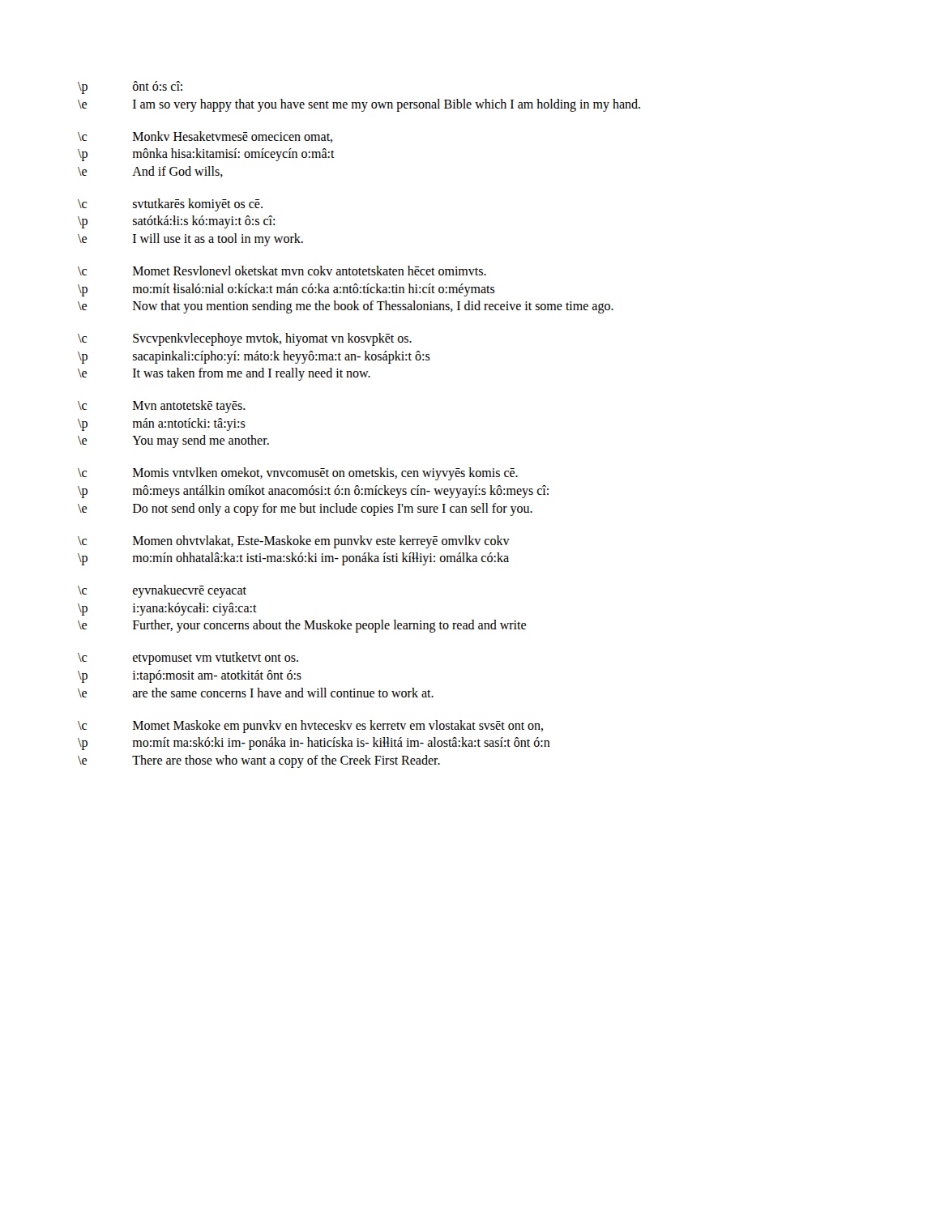\p ônt ó:s cî:
\e I am so very happy that you have sent me my own personal Bible which I am holding in my hand.
\c Monkv Hesaketvmesē omecicen omat,
\p mônka hisa:kitamisí: omíceycín o:mâ:t
\e And if God wills,
\c svtutkarēs komiyēt os cē.
\p satótká:ɬi:s kó:mayi:t ô:s cî:
\e I will use it as a tool in my work.
\c Momet Resvlonevl oketskat mvn cokv antotetskaten hēcet omimvts.
\p mo:mít ɬisaló:nial o:kícka:t mán có:ka a:ntô:tícka:tin hi:cít o:méymats
\e Now that you mention sending me the book of Thessalonians, I did receive it some time ago.
\c Svcvpenkvlecephoye mvtok, hiyomat vn kosvpkēt os.
\p sacapinkali:cípho:yí: máto:k heyyô:ma:t an- kosápki:t ô:s
\e It was taken from me and I really need it now.
\c Mvn antotetskē tayēs.
\p mán a:ntotícki: tâ:yi:s
\e You may send me another.
\c Momis vntvlken omekot, vnvcomusēt on ometskis, cen wiyvyēs komis cē.
\p mô:meys antálkin omíkot anacomósi:t ó:n ô:míckeys cín- weyyayí:s kô:meys cî:
\e Do not send only a copy for me but include copies I'm sure I can sell for you.
\c Momen ohvtvlakat, Este-Maskoke em punvkv este kerreyē omvlkv cokv
\p mo:mín ohhatalâ:ka:t isti-ma:skó:ki im- ponáka ísti kíɬɬiyi: omálka có:ka
\c eyvnakuecvrē ceyacat
\p i:yana:kóycaɬi: ciyâ:ca:t
\e Further, your concerns about the Muskoke people learning to read and write
\c etvpomuset vm vtutketvt ont os.
\p i:tapó:mosit am- atotkitát ônt ó:s
\e are the same concerns I have and will continue to work at.
\c Momet Maskoke em punvkv en hvteceskv es kerretv em vlostakat svsēt ont on,
\p mo:mít ma:skó:ki im- ponáka in- haticíska is- kiɬɬitá im- alostâ:ka:t sasí:t ônt ó:n
\e There are those who want a copy of the Creek First Reader.